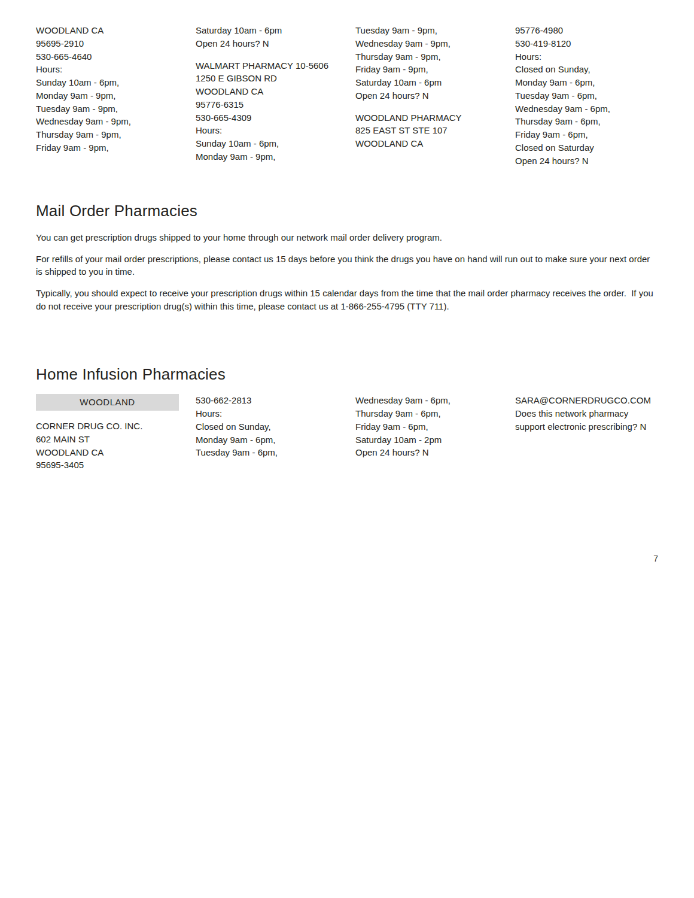WOODLAND CA
95695-2910
530-665-4640
Hours:
Sunday 10am - 6pm,
Monday 9am - 9pm,
Tuesday 9am - 9pm,
Wednesday 9am - 9pm,
Thursday 9am - 9pm,
Friday 9am - 9pm,
Saturday 10am - 6pm
Open 24 hours? N
WALMART PHARMACY 10-5606
1250 E GIBSON RD
WOODLAND CA
95776-6315
530-665-4309
Hours:
Sunday 10am - 6pm,
Monday 9am - 9pm,
Tuesday 9am - 9pm,
Wednesday 9am - 9pm,
Thursday 9am - 9pm,
Friday 9am - 9pm,
Saturday 10am - 6pm
Open 24 hours? N
WOODLAND PHARMACY
825 EAST ST STE 107
WOODLAND CA
95776-4980
530-419-8120
Hours:
Closed on Sunday,
Monday 9am - 6pm,
Tuesday 9am - 6pm,
Wednesday 9am - 6pm,
Thursday 9am - 6pm,
Friday 9am - 6pm,
Closed on Saturday
Open 24 hours? N
Mail Order Pharmacies
You can get prescription drugs shipped to your home through our network mail order delivery program.
For refills of your mail order prescriptions, please contact us 15 days before you think the drugs you have on hand will run out to make sure your next order is shipped to you in time.
Typically, you should expect to receive your prescription drugs within 15 calendar days from the time that the mail order pharmacy receives the order. If you do not receive your prescription drug(s) within this time, please contact us at 1-866-255-4795 (TTY 711).
Home Infusion Pharmacies
WOODLAND
CORNER DRUG CO. INC.
602 MAIN ST
WOODLAND CA
95695-3405
530-662-2813
Hours:
Closed on Sunday,
Monday 9am - 6pm,
Tuesday 9am - 6pm,
Wednesday 9am - 6pm,
Thursday 9am - 6pm,
Friday 9am - 6pm,
Saturday 10am - 2pm
Open 24 hours? N
SARA@CORNERDRUGCO.COM
Does this network pharmacy support electronic prescribing? N
7